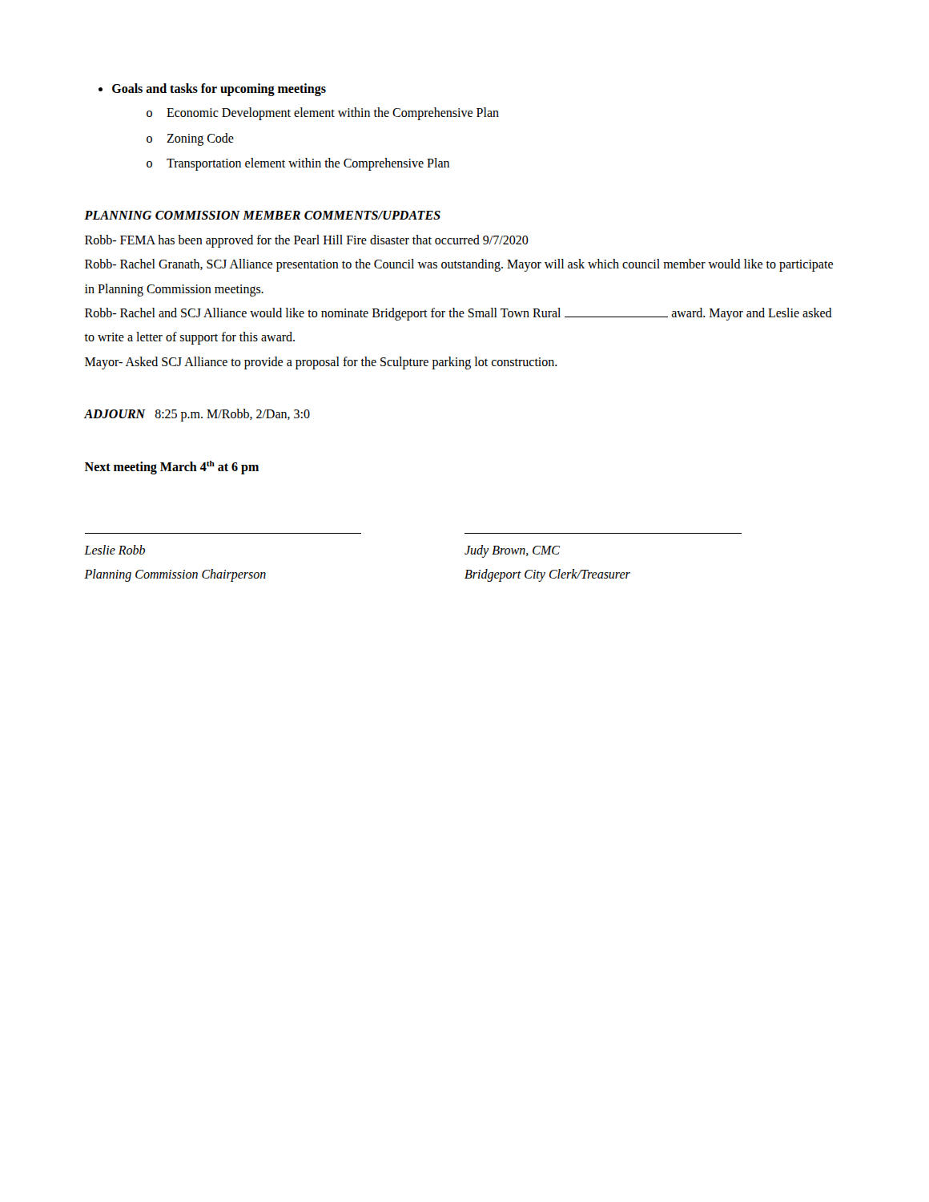Goals and tasks for upcoming meetings
Economic Development element within the Comprehensive Plan
Zoning Code
Transportation element within the Comprehensive Plan
PLANNING COMMISSION MEMBER COMMENTS/UPDATES
Robb- FEMA has been approved for the Pearl Hill Fire disaster that occurred 9/7/2020
Robb- Rachel Granath, SCJ Alliance presentation to the Council was outstanding. Mayor will ask which council member would like to participate in Planning Commission meetings.
Robb- Rachel and SCJ Alliance would like to nominate Bridgeport for the Small Town Rural award. Mayor and Leslie asked to write a letter of support for this award.
Mayor- Asked SCJ Alliance to provide a proposal for the Sculpture parking lot construction.
ADJOURN 8:25 p.m. M/Robb, 2/Dan, 3:0
Next meeting March 4th at 6 pm
| Leslie Robb Planning Commission Chairperson | Judy Brown, CMC Bridgeport City Clerk/Treasurer |